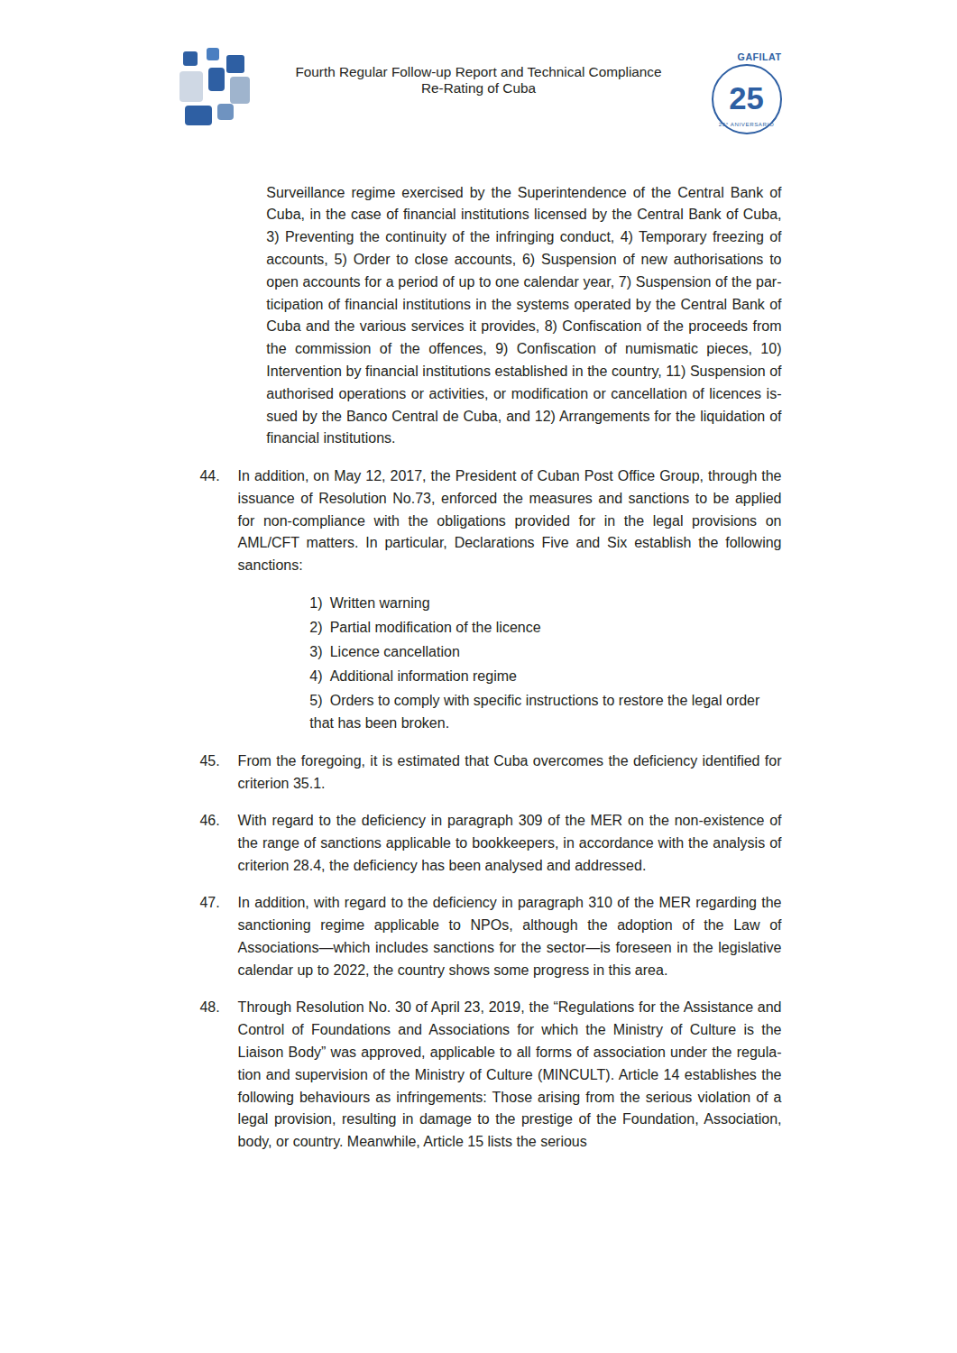Fourth Regular Follow-up Report and Technical Compliance Re-Rating of Cuba
GAFILAT
25 25° ANIVERSARIO
Surveillance regime exercised by the Superintendence of the Central Bank of Cuba, in the case of financial institutions licensed by the Central Bank of Cuba, 3) Preventing the continuity of the infringing conduct, 4) Temporary freezing of accounts, 5) Order to close accounts, 6) Suspension of new authorisations to open accounts for a period of up to one calendar year, 7) Suspension of the participation of financial institutions in the systems operated by the Central Bank of Cuba and the various services it provides, 8) Confiscation of the proceeds from the commission of the offences, 9) Confiscation of numismatic pieces, 10) Intervention by financial institutions established in the country, 11) Suspension of authorised operations or activities, or modification or cancellation of licences issued by the Banco Central de Cuba, and 12) Arrangements for the liquidation of financial institutions.
44.
In addition, on May 12, 2017, the President of Cuban Post Office Group, through the issuance of Resolution No.73, enforced the measures and sanctions to be applied for non-compliance with the obligations provided for in the legal provisions on AML/CFT matters. In particular, Declarations Five and Six establish the following sanctions:
1) Written warning
2) Partial modification of the licence
3) Licence cancellation
4) Additional information regime
5) Orders to comply with specific instructions to restore the legal order that has been broken.
45.
From the foregoing, it is estimated that Cuba overcomes the deficiency identified for criterion 35.1.
46.
With regard to the deficiency in paragraph 309 of the MER on the non-existence of the range of sanctions applicable to bookkeepers, in accordance with the analysis of criterion 28.4, the deficiency has been analysed and addressed.
47.
In addition, with regard to the deficiency in paragraph 310 of the MER regarding the sanctioning regime applicable to NPOs, although the adoption of the Law of Associations—which includes sanctions for the sector—is foreseen in the legislative calendar up to 2022, the country shows some progress in this area.
48.
Through Resolution No. 30 of April 23, 2019, the “Regulations for the Assistance and Control of Foundations and Associations for which the Ministry of Culture is the Liaison Body” was approved, applicable to all forms of association under the regulation and supervision of the Ministry of Culture (MINCULT). Article 14 establishes the following behaviours as infringements: Those arising from the serious violation of a legal provision, resulting in damage to the prestige of the Foundation, Association, body, or country. Meanwhile, Article 15 lists the serious